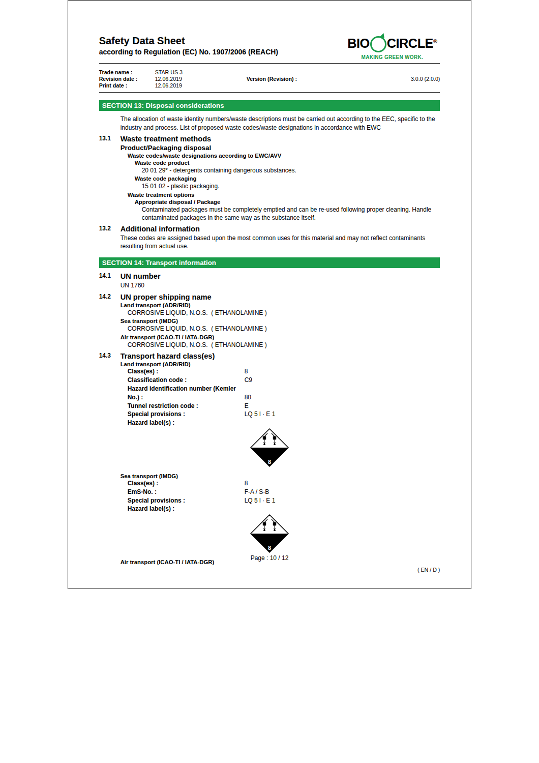Safety Data Sheet
according to Regulation (EC) No. 1907/2006 (REACH)
BIO CIRCLE®
MAKING GREEN WORK.
| Trade name : | STAR US 3 | | |
| Revision date : | 12.06.2019 | Version (Revision) : | 3.0.0 (2.0.0) |
| Print date : | 12.06.2019 | | |
SECTION 13: Disposal considerations
The allocation of waste identity numbers/waste descriptions must be carried out according to the EEC, specific to the industry and process. List of proposed waste codes/waste designations in accordance with EWC
13.1
Waste treatment methods
Product/Packaging disposal
Waste codes/waste designations according to EWC/AVV
Waste code product
20 01 29* - detergents containing dangerous substances.
Waste code packaging
15 01 02 - plastic packaging.
Waste treatment options
Appropriate disposal / Package
Contaminated packages must be completely emptied and can be re-used following proper cleaning. Handle contaminated packages in the same way as the substance itself.
13.2
Additional information
These codes are assigned based upon the most common uses for this material and may not reflect contaminants resulting from actual use.
SECTION 14: Transport information
14.1
UN number
UN 1760
14.2
UN proper shipping name
Land transport (ADR/RID)
CORROSIVE LIQUID, N.O.S. ( ETHANOLAMINE )
Sea transport (IMDG)
CORROSIVE LIQUID, N.O.S. ( ETHANOLAMINE )
Air transport (ICAO-TI / IATA-DGR)
CORROSIVE LIQUID, N.O.S. ( ETHANOLAMINE )
14.3
Transport hazard class(es)
Land transport (ADR/RID)
Class(es) :
8
Classification code :
C9
Hazard identification number (Kemler No.) :
80
Tunnel restriction code :
E
Special provisions :
LQ 5 l · E 1
Hazard label(s) :
8
Sea transport (IMDG)
Class(es) :
8
EmS-No. :
F-A / S-B
Special provisions :
LQ 5 l · E 1
Hazard label(s) :
8
Air transport (ICAO-TI / IATA-DGR)
Page : 10 / 12
( EN / D )